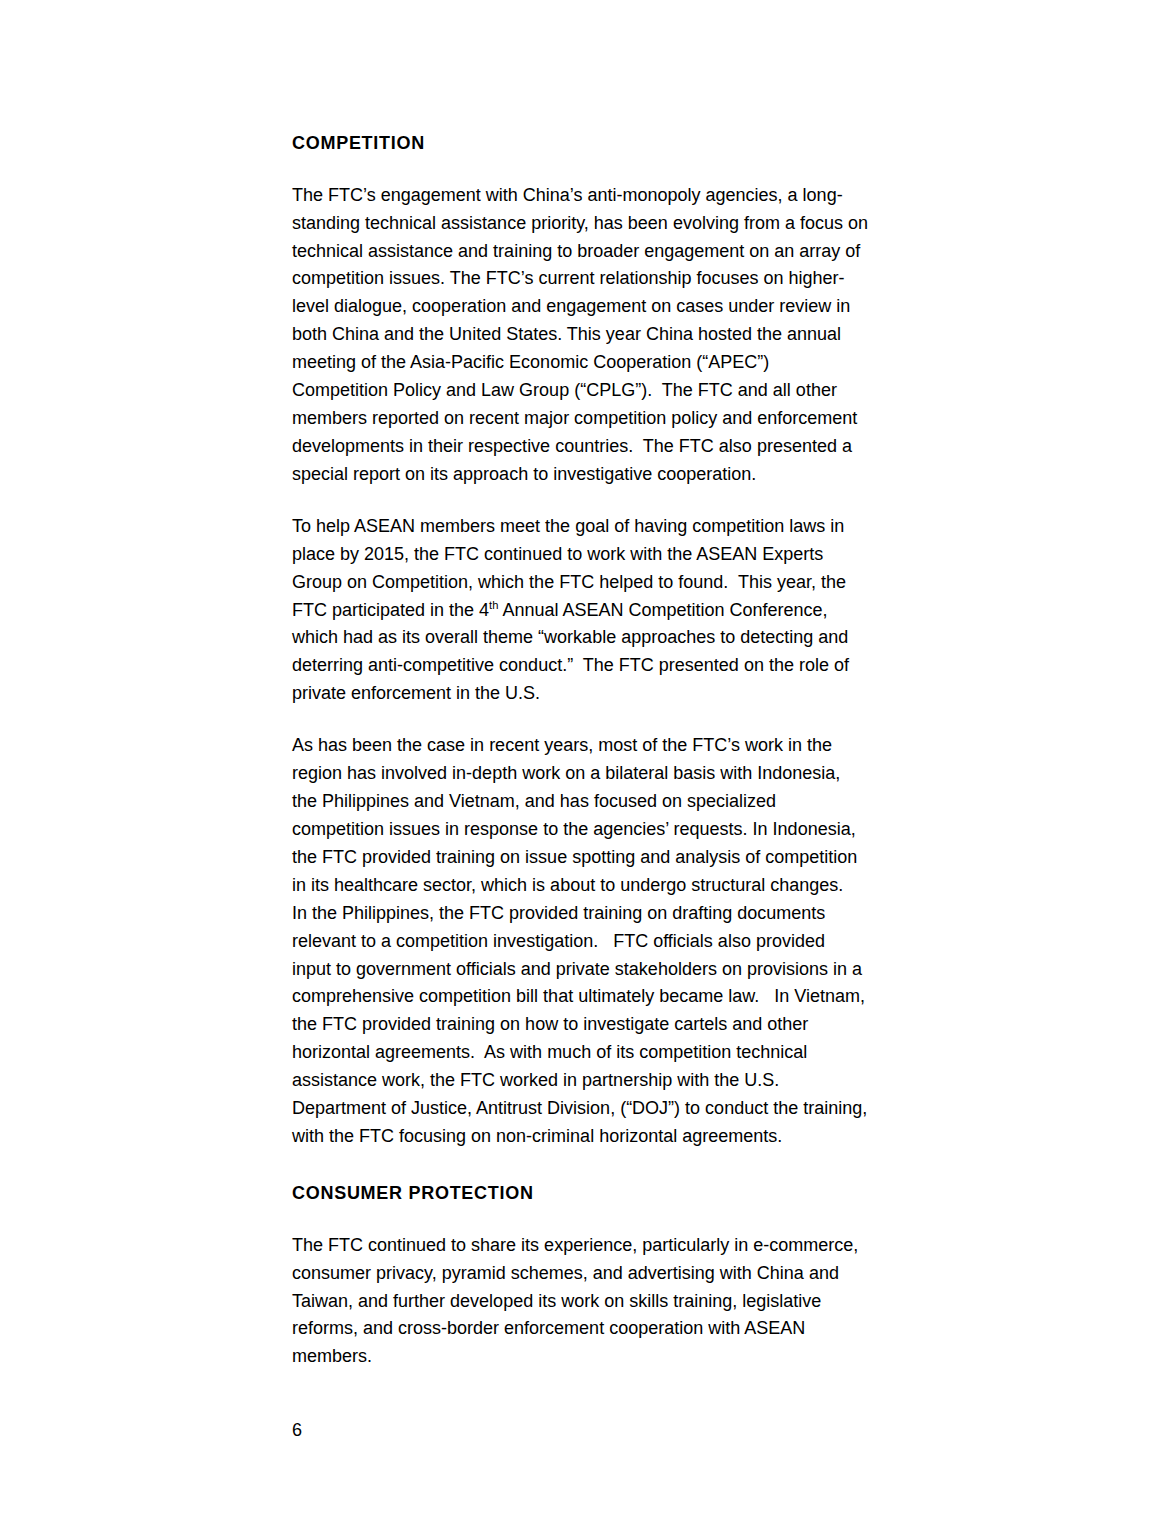Competition
The FTC’s engagement with China’s anti-monopoly agencies, a long-standing technical assistance priority, has been evolving from a focus on technical assistance and training to broader engagement on an array of competition issues. The FTC’s current relationship focuses on higher-level dialogue, cooperation and engagement on cases under review in both China and the United States. This year China hosted the annual meeting of the Asia-Pacific Economic Cooperation (“APEC”) Competition Policy and Law Group (“CPLG”). The FTC and all other members reported on recent major competition policy and enforcement developments in their respective countries. The FTC also presented a special report on its approach to investigative cooperation.
To help ASEAN members meet the goal of having competition laws in place by 2015, the FTC continued to work with the ASEAN Experts Group on Competition, which the FTC helped to found. This year, the FTC participated in the 4th Annual ASEAN Competition Conference, which had as its overall theme “workable approaches to detecting and deterring anti-competitive conduct.” The FTC presented on the role of private enforcement in the U.S.
As has been the case in recent years, most of the FTC’s work in the region has involved in-depth work on a bilateral basis with Indonesia, the Philippines and Vietnam, and has focused on specialized competition issues in response to the agencies’ requests. In Indonesia, the FTC provided training on issue spotting and analysis of competition in its healthcare sector, which is about to undergo structural changes. In the Philippines, the FTC provided training on drafting documents relevant to a competition investigation. FTC officials also provided input to government officials and private stakeholders on provisions in a comprehensive competition bill that ultimately became law. In Vietnam, the FTC provided training on how to investigate cartels and other horizontal agreements. As with much of its competition technical assistance work, the FTC worked in partnership with the U.S. Department of Justice, Antitrust Division, (“DOJ”) to conduct the training, with the FTC focusing on non-criminal horizontal agreements.
Consumer Protection
The FTC continued to share its experience, particularly in e-commerce, consumer privacy, pyramid schemes, and advertising with China and Taiwan, and further developed its work on skills training, legislative reforms, and cross-border enforcement cooperation with ASEAN members.
6